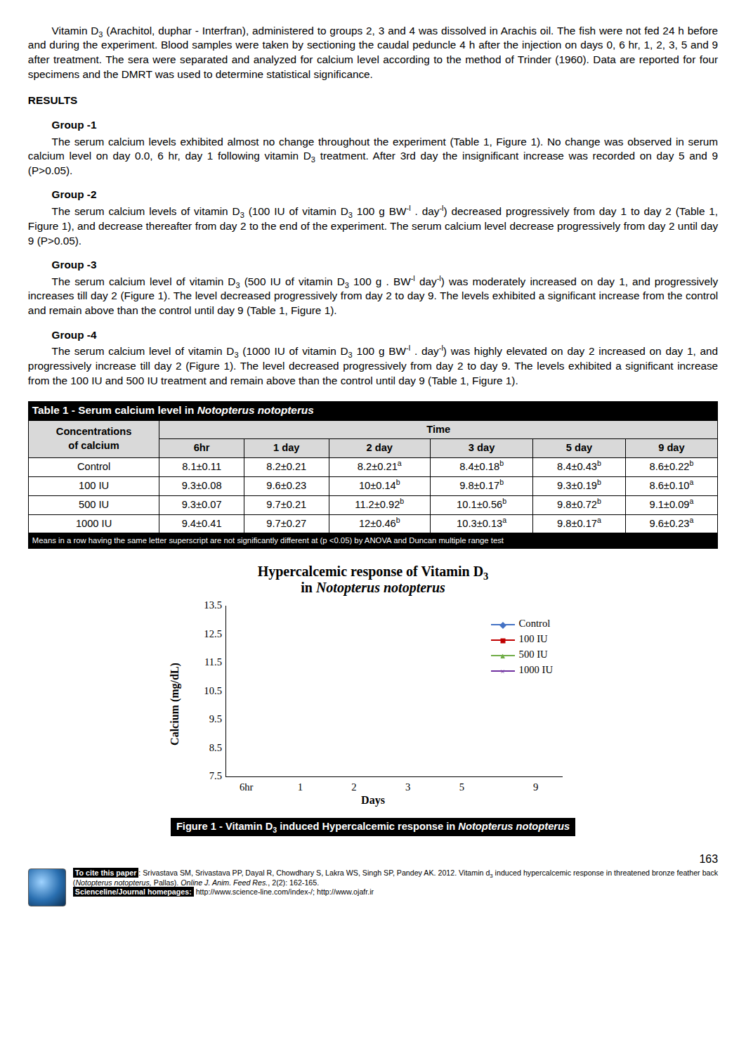Vitamin D3 (Arachitol, duphar - Interfran), administered to groups 2, 3 and 4 was dissolved in Arachis oil. The fish were not fed 24 h before and during the experiment. Blood samples were taken by sectioning the caudal peduncle 4 h after the injection on days 0, 6 hr, 1, 2, 3, 5 and 9 after treatment. The sera were separated and analyzed for calcium level according to the method of Trinder (1960). Data are reported for four specimens and the DMRT was used to determine statistical significance.
RESULTS
Group -1
The serum calcium levels exhibited almost no change throughout the experiment (Table 1, Figure 1). No change was observed in serum calcium level on day 0.0, 6 hr, day 1 following vitamin D3 treatment. After 3rd day the insignificant increase was recorded on day 5 and 9 (P>0.05).
Group -2
The serum calcium levels of vitamin D3 (100 IU of vitamin D3 100 g BW-l . day-l) decreased progressively from day 1 to day 2 (Table 1, Figure 1), and decrease thereafter from day 2 to the end of the experiment. The serum calcium level decrease progressively from day 2 until day 9 (P>0.05).
Group -3
The serum calcium level of vitamin D3 (500 IU of vitamin D3 100 g . BW-l day-l) was moderately increased on day 1, and progressively increases till day 2 (Figure 1). The level decreased progressively from day 2 to day 9. The levels exhibited a significant increase from the control and remain above than the control until day 9 (Table 1, Figure 1).
Group -4
The serum calcium level of vitamin D3 (1000 IU of vitamin D3 100 g BW-l . day-l) was highly elevated on day 2 increased on day 1, and progressively increase till day 2 (Figure 1). The level decreased progressively from day 2 to day 9. The levels exhibited a significant increase from the 100 IU and 500 IU treatment and remain above than the control until day 9 (Table 1, Figure 1).
Table 1 - Serum calcium level in Notopterus notopterus
| Concentrations of calcium | Time |
| --- | --- |
| 6hr | 1 day | 2 day | 3 day | 5 day | 9 day |
| Control | 8.1±0.11 | 8.2±0.21 | 8.2±0.21 a | 8.4±0.18 b | 8.4±0.43 b | 8.6±0.22 b |
| 100 IU | 9.3±0.08 | 9.6±0.23 | 10±0.14 b | 9.8±0.17 b | 9.3±0.19 b | 8.6±0.10 a |
| 500 IU | 9.3±0.07 | 9.7±0.21 | 11.2±0.92 b | 10.1±0.56 b | 9.8±0.72 b | 9.1±0.09 a |
| 1000 IU | 9.4±0.41 | 9.7±0.27 | 12±0.46 b | 10.3±0.13 a | 9.8±0.17 a | 9.6±0.23 a |
Means in a row having the same letter superscript are not significantly different at (p <0.05) by ANOVA and Duncan multiple range test
Hypercalcemic response of Vitamin D3
in Notopterus notopterus
Calcium (mg/dL)
13.5
12.5
11.5
10.5
9.5
8.5
7.5
6hr
1
2
3
5
9
Control
100 IU
500 IU
1000 IU
Days
Figure 1 - Vitamin D3 induced Hypercalcemic response in Notopterus notopterus
163
To cite this paper: Srivastava SM, Srivastava PP, Dayal R, Chowdhary S, Lakra WS, Singh SP, Pandey AK. 2012. Vitamin d3 induced hypercalcemic response in threatened bronze feather back (Notopterus notopterus, Pallas). Online J. Anim. Feed Res., 2(2): 162-165.
Scienceline/Journal homepages: http://www.science-line.com/index-/; http://www.ojafr.ir